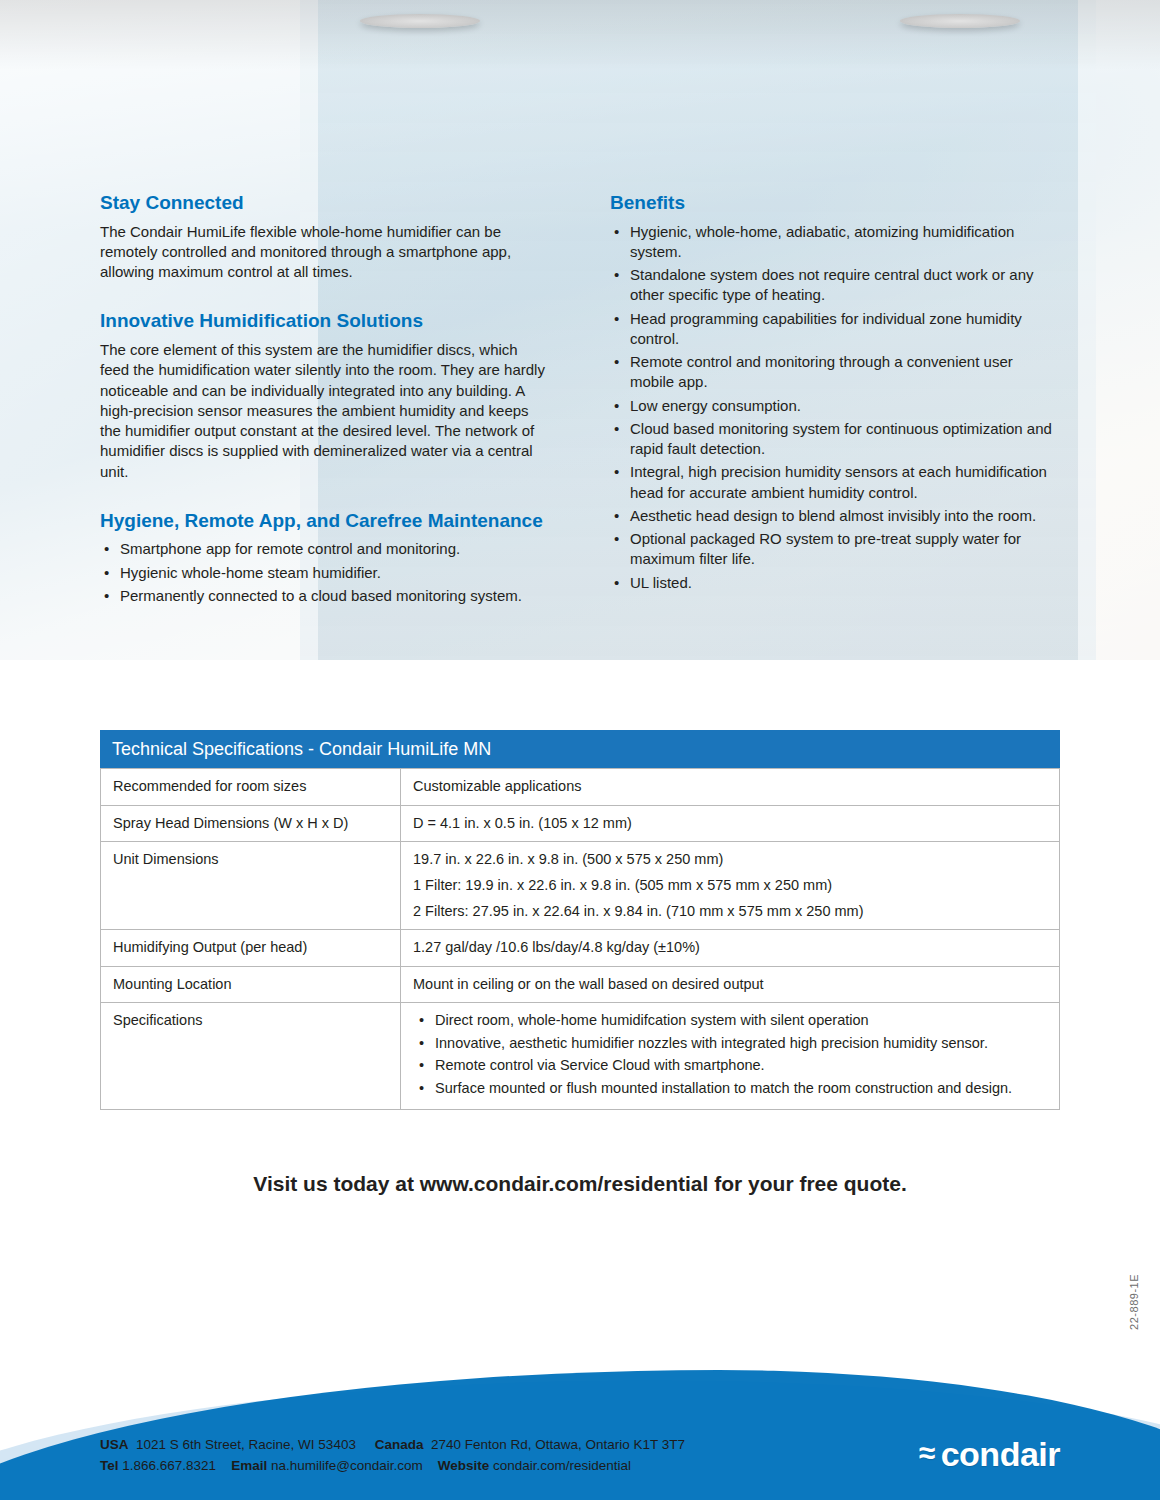Stay Connected
The Condair HumiLife flexible whole-home humidifier can be remotely controlled and monitored through a smartphone app, allowing maximum control at all times.
Innovative Humidification Solutions
The core element of this system are the humidifier discs, which feed the humidification water silently into the room. They are hardly noticeable and can be individually integrated into any building. A high-precision sensor measures the ambient humidity and keeps the humidifier output constant at the desired level. The network of humidifier discs is supplied with demineralized water via a central unit.
Hygiene, Remote App, and Carefree Maintenance
Smartphone app for remote control and monitoring.
Hygienic whole-home steam humidifier.
Permanently connected to a cloud based monitoring system.
Benefits
Hygienic, whole-home, adiabatic, atomizing humidification system.
Standalone system does not require central duct work or any other specific type of heating.
Head programming capabilities for individual zone humidity control.
Remote control and monitoring through a convenient user mobile app.
Low energy consumption.
Cloud based monitoring system for continuous optimization and rapid fault detection.
Integral, high precision humidity sensors at each humidification head for accurate ambient humidity control.
Aesthetic head design to blend almost invisibly into the room.
Optional packaged RO system to pre-treat supply water for maximum filter life.
UL listed.
Technical Specifications - Condair HumiLife MN
| Recommended for room sizes | Customizable applications |
| Spray Head Dimensions (W x H x D) | D = 4.1 in. x 0.5 in. (105 x 12 mm) |
| Unit Dimensions | 19.7 in. x 22.6 in. x 9.8 in. (500 x 575 x 250 mm) 1 Filter: 19.9 in. x 22.6 in. x 9.8 in. (505 mm x 575 mm x 250 mm) 2 Filters: 27.95 in. x 22.64 in. x 9.84 in. (710 mm x 575 mm x 250 mm) |
| Humidifying Output (per head) | 1.27 gal/day /10.6 lbs/day/4.8 kg/day (±10%) |
| Mounting Location | Mount in ceiling or on the wall based on desired output |
| Specifications | Direct room, whole-home humidifcation system with silent operation Innovative, aesthetic humidifier nozzles with integrated high precision humidity sensor. Remote control via Service Cloud with smartphone. Surface mounted or flush mounted installation to match the room construction and design. |
Visit us today at www.condair.com/residential for your free quote.
22-889-1E
USA 1021 S 6th Street, Racine, WI 53403 Canada 2740 Fenton Rd, Ottawa, Ontario K1T 3T7
Tel 1.866.667.8321 Email na.humilife@condair.com Website condair.com/residential
≈condair